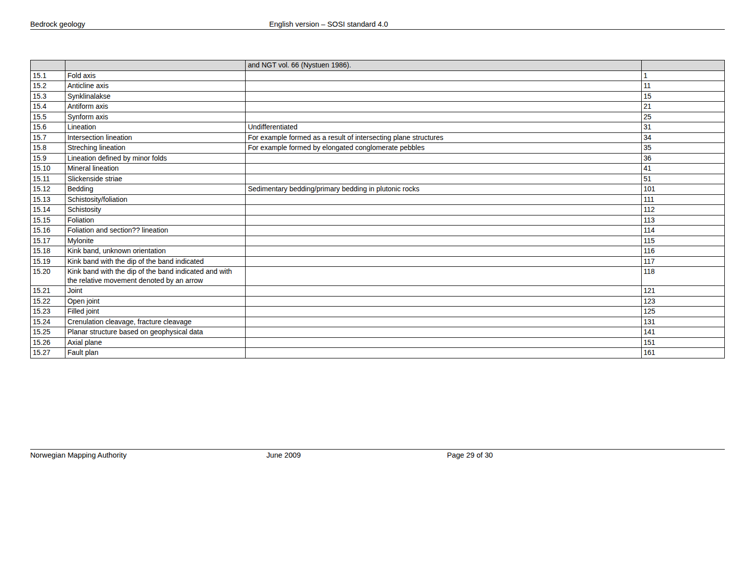Bedrock geology
English version – SOSI standard 4.0
| | | and NGT vol. 66 (Nystuen 1986). | |
| 15.1 | Fold axis | | 1 |
| 15.2 | Anticline axis | | 11 |
| 15.3 | Synklinalakse | | 15 |
| 15.4 | Antiform axis | | 21 |
| 15.5 | Synform axis | | 25 |
| 15.6 | Lineation | Undifferentiated | 31 |
| 15.7 | Intersection lineation | For example formed as a result of intersecting plane structures | 34 |
| 15.8 | Streching lineation | For example formed by elongated conglomerate pebbles | 35 |
| 15.9 | Lineation defined by minor folds | | 36 |
| 15.10 | Mineral lineation | | 41 |
| 15.11 | Slickenside striae | | 51 |
| 15.12 | Bedding | Sedimentary bedding/primary bedding in plutonic rocks | 101 |
| 15.13 | Schistosity/foliation | | 111 |
| 15.14 | Schistosity | | 112 |
| 15.15 | Foliation | | 113 |
| 15.16 | Foliation and section?? lineation | | 114 |
| 15.17 | Mylonite | | 115 |
| 15.18 | Kink band, unknown orientation | | 116 |
| 15.19 | Kink band with the dip of the band indicated | | 117 |
| 15.20 | Kink band with the dip of the band indicated and with the relative movement denoted by an arrow | | 118 |
| 15.21 | Joint | | 121 |
| 15.22 | Open joint | | 123 |
| 15.23 | Filled joint | | 125 |
| 15.24 | Crenulation cleavage, fracture cleavage | | 131 |
| 15.25 | Planar structure based on geophysical data | | 141 |
| 15.26 | Axial plane | | 151 |
| 15.27 | Fault plan | | 161 |
Norwegian Mapping Authority
June 2009
Page 29 of 30